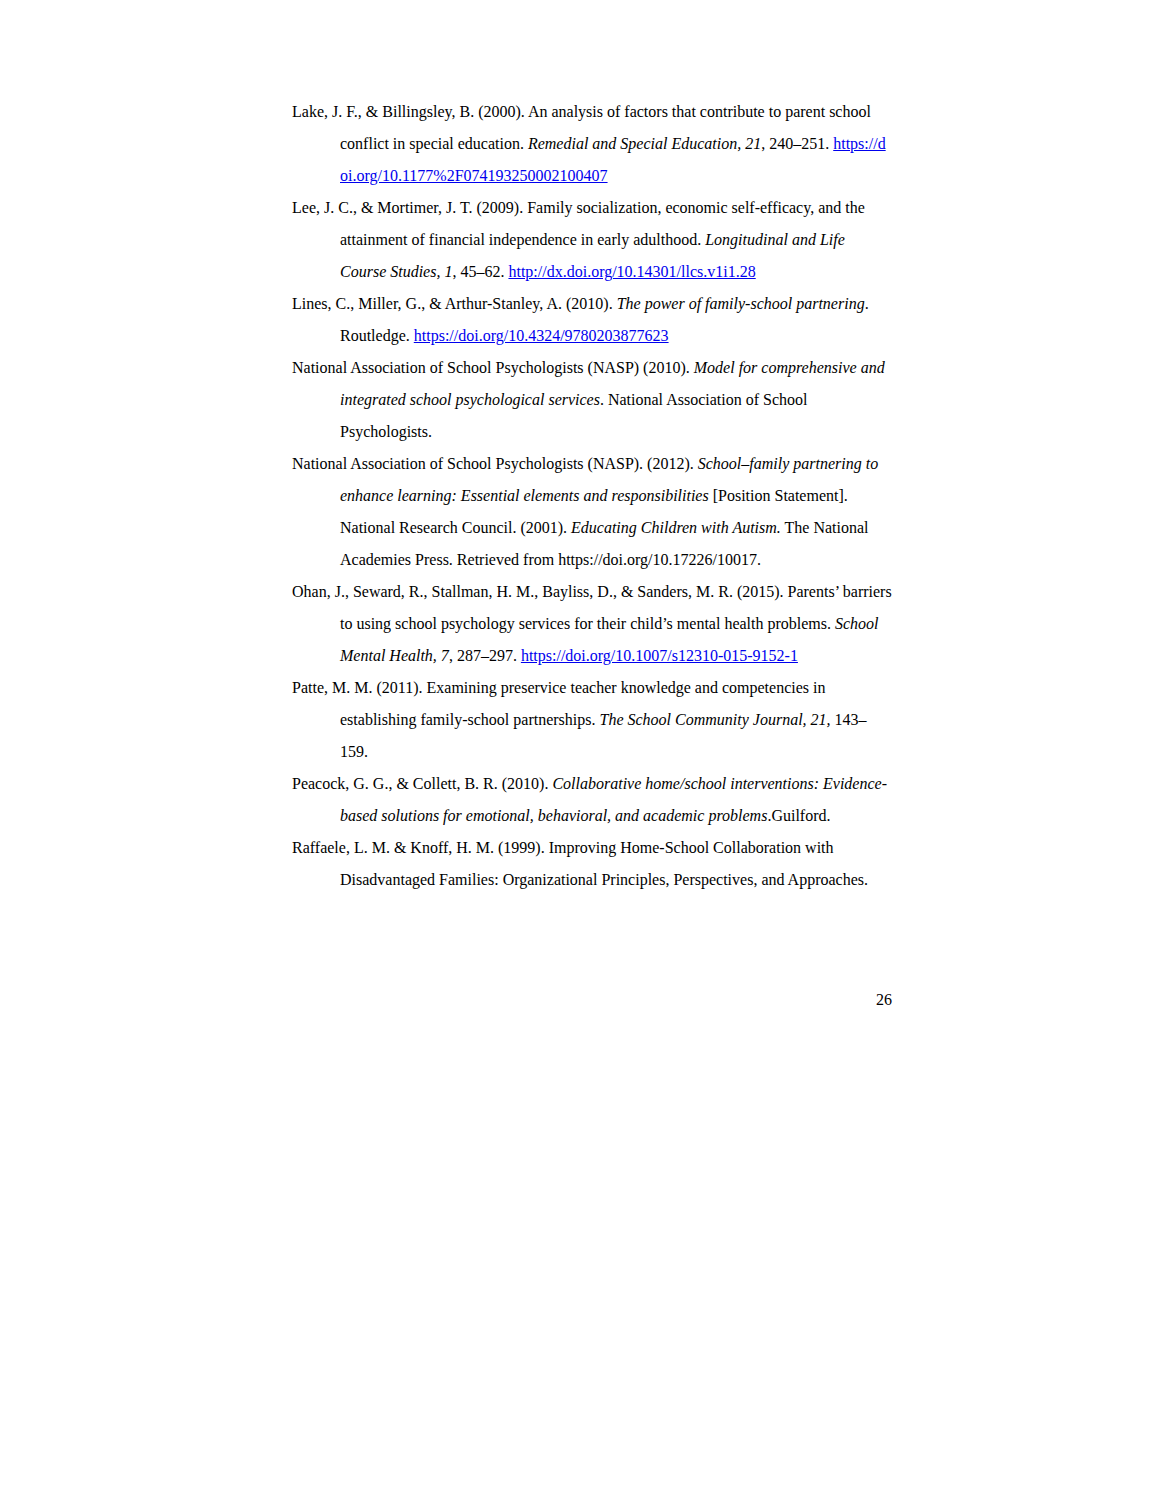Lake, J. F., & Billingsley, B. (2000). An analysis of factors that contribute to parent school conflict in special education. Remedial and Special Education, 21, 240–251. https://doi.org/10.1177%2F074193250002100407
Lee, J. C., & Mortimer, J. T. (2009). Family socialization, economic self-efficacy, and the attainment of financial independence in early adulthood. Longitudinal and Life Course Studies, 1, 45–62. http://dx.doi.org/10.14301/llcs.v1i1.28
Lines, C., Miller, G., & Arthur-Stanley, A. (2010). The power of family-school partnering. Routledge. https://doi.org/10.4324/9780203877623
National Association of School Psychologists (NASP) (2010). Model for comprehensive and integrated school psychological services. National Association of School Psychologists.
National Association of School Psychologists (NASP). (2012). School–family partnering to enhance learning: Essential elements and responsibilities [Position Statement]. National Research Council. (2001). Educating Children with Autism. The National Academies Press. Retrieved from https://doi.org/10.17226/10017.
Ohan, J., Seward, R., Stallman, H. M., Bayliss, D., & Sanders, M. R. (2015). Parents’ barriers to using school psychology services for their child’s mental health problems. School Mental Health, 7, 287–297. https://doi.org/10.1007/s12310-015-9152-1
Patte, M. M. (2011). Examining preservice teacher knowledge and competencies in establishing family-school partnerships. The School Community Journal, 21, 143–159.
Peacock, G. G., & Collett, B. R. (2010). Collaborative home/school interventions: Evidence-based solutions for emotional, behavioral, and academic problems.Guilford.
Raffaele, L. M. & Knoff, H. M. (1999). Improving Home-School Collaboration with Disadvantaged Families: Organizational Principles, Perspectives, and Approaches.
26